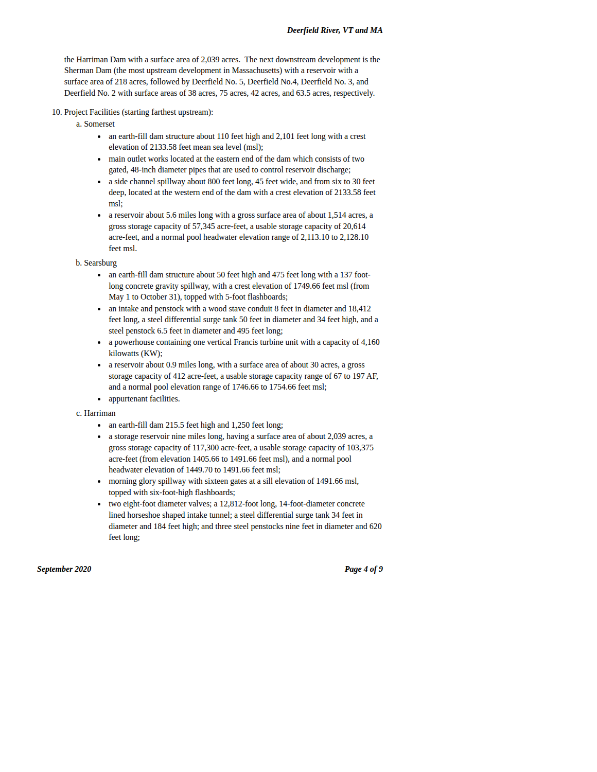Deerfield River, VT and MA
the Harriman Dam with a surface area of 2,039 acres. The next downstream development is the Sherman Dam (the most upstream development in Massachusetts) with a reservoir with a surface area of 218 acres, followed by Deerfield No. 5, Deerfield No.4, Deerfield No. 3, and Deerfield No. 2 with surface areas of 38 acres, 75 acres, 42 acres, and 63.5 acres, respectively.
Project Facilities (starting farthest upstream):
Somerset
an earth-fill dam structure about 110 feet high and 2,101 feet long with a crest elevation of 2133.58 feet mean sea level (msl);
main outlet works located at the eastern end of the dam which consists of two gated, 48-inch diameter pipes that are used to control reservoir discharge;
a side channel spillway about 800 feet long, 45 feet wide, and from six to 30 feet deep, located at the western end of the dam with a crest elevation of 2133.58 feet msl;
a reservoir about 5.6 miles long with a gross surface area of about 1,514 acres, a gross storage capacity of 57,345 acre-feet, a usable storage capacity of 20,614 acre-feet, and a normal pool headwater elevation range of 2,113.10 to 2,128.10 feet msl.
Searsburg
an earth-fill dam structure about 50 feet high and 475 feet long with a 137 foot-long concrete gravity spillway, with a crest elevation of 1749.66 feet msl (from May 1 to October 31), topped with 5-foot flashboards;
an intake and penstock with a wood stave conduit 8 feet in diameter and 18,412 feet long, a steel differential surge tank 50 feet in diameter and 34 feet high, and a steel penstock 6.5 feet in diameter and 495 feet long;
a powerhouse containing one vertical Francis turbine unit with a capacity of 4,160 kilowatts (KW);
a reservoir about 0.9 miles long, with a surface area of about 30 acres, a gross storage capacity of 412 acre-feet, a usable storage capacity range of 67 to 197 AF, and a normal pool elevation range of 1746.66 to 1754.66 feet msl;
appurtenant facilities.
Harriman
an earth-fill dam 215.5 feet high and 1,250 feet long;
a storage reservoir nine miles long, having a surface area of about 2,039 acres, a gross storage capacity of 117,300 acre-feet, a usable storage capacity of 103,375 acre-feet (from elevation 1405.66 to 1491.66 feet msl), and a normal pool headwater elevation of 1449.70 to 1491.66 feet msl;
morning glory spillway with sixteen gates at a sill elevation of 1491.66 msl, topped with six-foot-high flashboards;
two eight-foot diameter valves; a 12,812-foot long, 14-foot-diameter concrete lined horseshoe shaped intake tunnel; a steel differential surge tank 34 feet in diameter and 184 feet high; and three steel penstocks nine feet in diameter and 620 feet long;
September 2020 Page 4 of 9